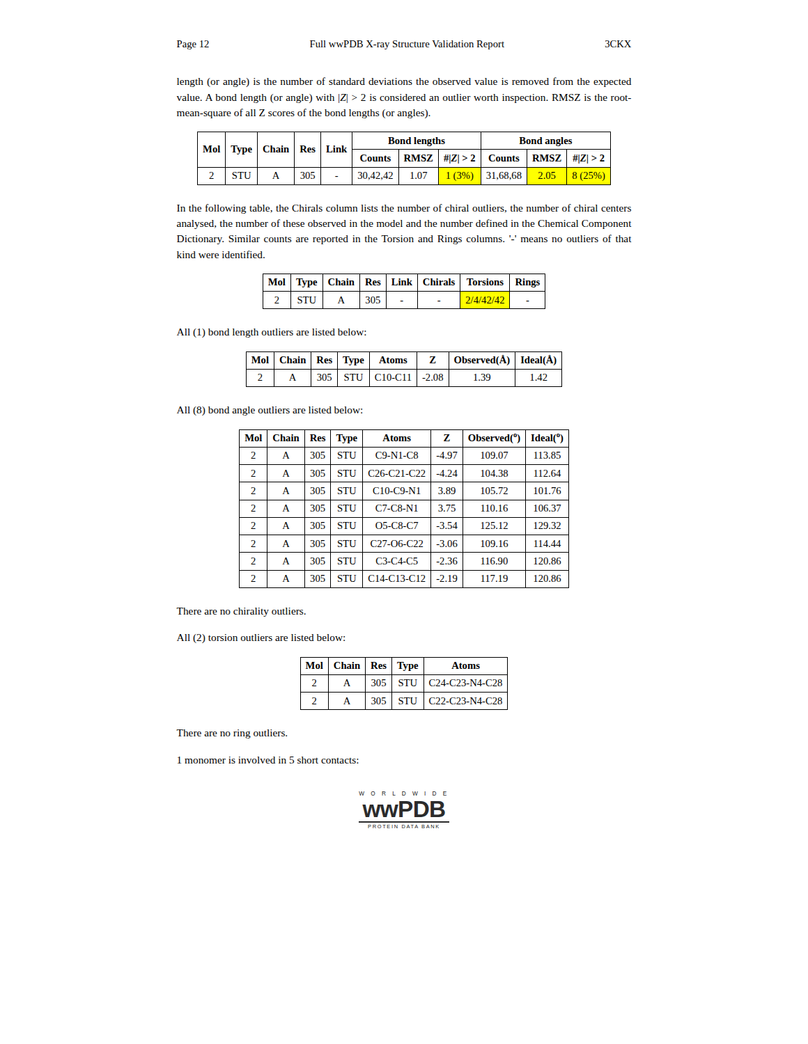Page 12
Full wwPDB X-ray Structure Validation Report
3CKX
length (or angle) is the number of standard deviations the observed value is removed from the expected value. A bond length (or angle) with |Z| > 2 is considered an outlier worth inspection. RMSZ is the root-mean-square of all Z scores of the bond lengths (or angles).
| Mol | Type | Chain | Res | Link | Bond lengths | Bond angles |
| --- | --- | --- | --- | --- | --- | --- |
| Counts | RMSZ | #/ Z / > 2 | Counts | RMSZ | #/ Z / > 2 |
| 2 | STU | A | 305 | - | 30,42,42 | 1.07 | 1 (3%) | 31,68,68 | 2.05 | 8 (25%) |
In the following table, the Chirals column lists the number of chiral outliers, the number of chiral centers analysed, the number of these observed in the model and the number defined in the Chemical Component Dictionary. Similar counts are reported in the Torsion and Rings columns. '-' means no outliers of that kind were identified.
| Mol | Type | Chain | Res | Link | Chirals | Torsions | Rings |
| --- | --- | --- | --- | --- | --- | --- | --- |
| 2 | STU | A | 305 | - | - | 2/4/42/42 | - |
All (1) bond length outliers are listed below:
| Mol | Chain | Res | Type | Atoms | Z | Observed(Å) | Ideal(Å) |
| --- | --- | --- | --- | --- | --- | --- | --- |
| 2 | A | 305 | STU | C10-C11 | -2.08 | 1.39 | 1.42 |
All (8) bond angle outliers are listed below:
| Mol | Chain | Res | Type | Atoms | Z | Observed( o ) | Ideal( o ) |
| --- | --- | --- | --- | --- | --- | --- | --- |
| 2 | A | 305 | STU | C9-N1-C8 | -4.97 | 109.07 | 113.85 |
| 2 | A | 305 | STU | C26-C21-C22 | -4.24 | 104.38 | 112.64 |
| 2 | A | 305 | STU | C10-C9-N1 | 3.89 | 105.72 | 101.76 |
| 2 | A | 305 | STU | C7-C8-N1 | 3.75 | 110.16 | 106.37 |
| 2 | A | 305 | STU | O5-C8-C7 | -3.54 | 125.12 | 129.32 |
| 2 | A | 305 | STU | C27-O6-C22 | -3.06 | 109.16 | 114.44 |
| 2 | A | 305 | STU | C3-C4-C5 | -2.36 | 116.90 | 120.86 |
| 2 | A | 305 | STU | C14-C13-C12 | -2.19 | 117.19 | 120.86 |
There are no chirality outliers.
All (2) torsion outliers are listed below:
| Mol | Chain | Res | Type | Atoms |
| --- | --- | --- | --- | --- |
| 2 | A | 305 | STU | C24-C23-N4-C28 |
| 2 | A | 305 | STU | C22-C23-N4-C28 |
There are no ring outliers.
1 monomer is involved in 5 short contacts:
W O R L D W I D E
ww PDB
PROTEIN DATA BANK